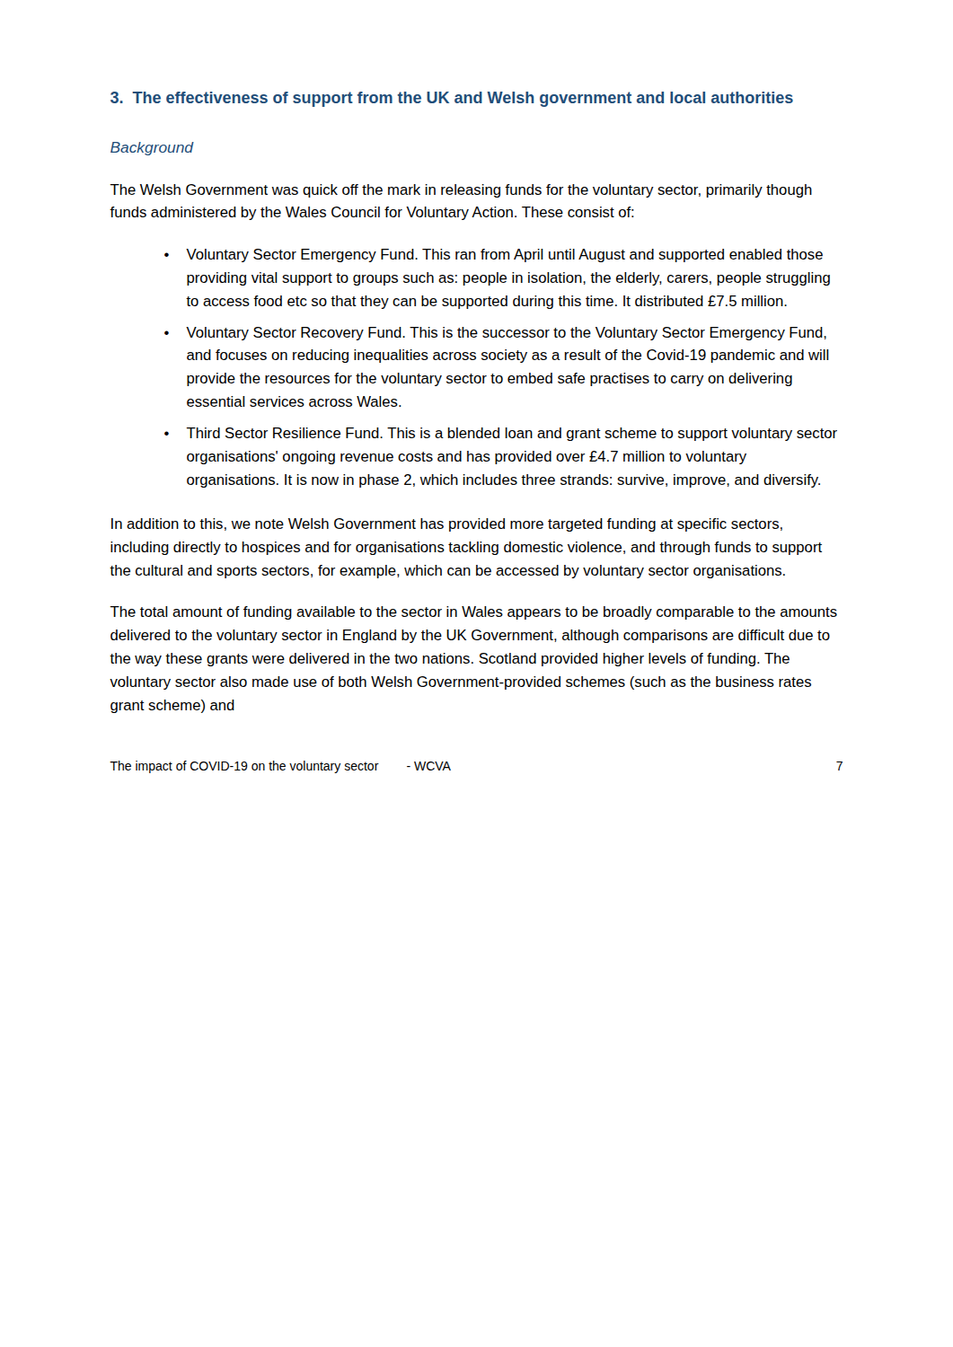3. The effectiveness of support from the UK and Welsh government and local authorities
Background
The Welsh Government was quick off the mark in releasing funds for the voluntary sector, primarily though funds administered by the Wales Council for Voluntary Action. These consist of:
Voluntary Sector Emergency Fund. This ran from April until August and supported enabled those providing vital support to groups such as: people in isolation, the elderly, carers, people struggling to access food etc so that they can be supported during this time. It distributed £7.5 million.
Voluntary Sector Recovery Fund. This is the successor to the Voluntary Sector Emergency Fund, and focuses on reducing inequalities across society as a result of the Covid-19 pandemic and will provide the resources for the voluntary sector to embed safe practises to carry on delivering essential services across Wales.
Third Sector Resilience Fund. This is a blended loan and grant scheme to support voluntary sector organisations' ongoing revenue costs and has provided over £4.7 million to voluntary organisations. It is now in phase 2, which includes three strands: survive, improve, and diversify.
In addition to this, we note Welsh Government has provided more targeted funding at specific sectors, including directly to hospices and for organisations tackling domestic violence, and through funds to support the cultural and sports sectors, for example, which can be accessed by voluntary sector organisations.
The total amount of funding available to the sector in Wales appears to be broadly comparable to the amounts delivered to the voluntary sector in England by the UK Government, although comparisons are difficult due to the way these grants were delivered in the two nations. Scotland provided higher levels of funding. The voluntary sector also made use of both Welsh Government-provided schemes (such as the business rates grant scheme) and
The impact of COVID-19 on the voluntary sector - WCVA 7